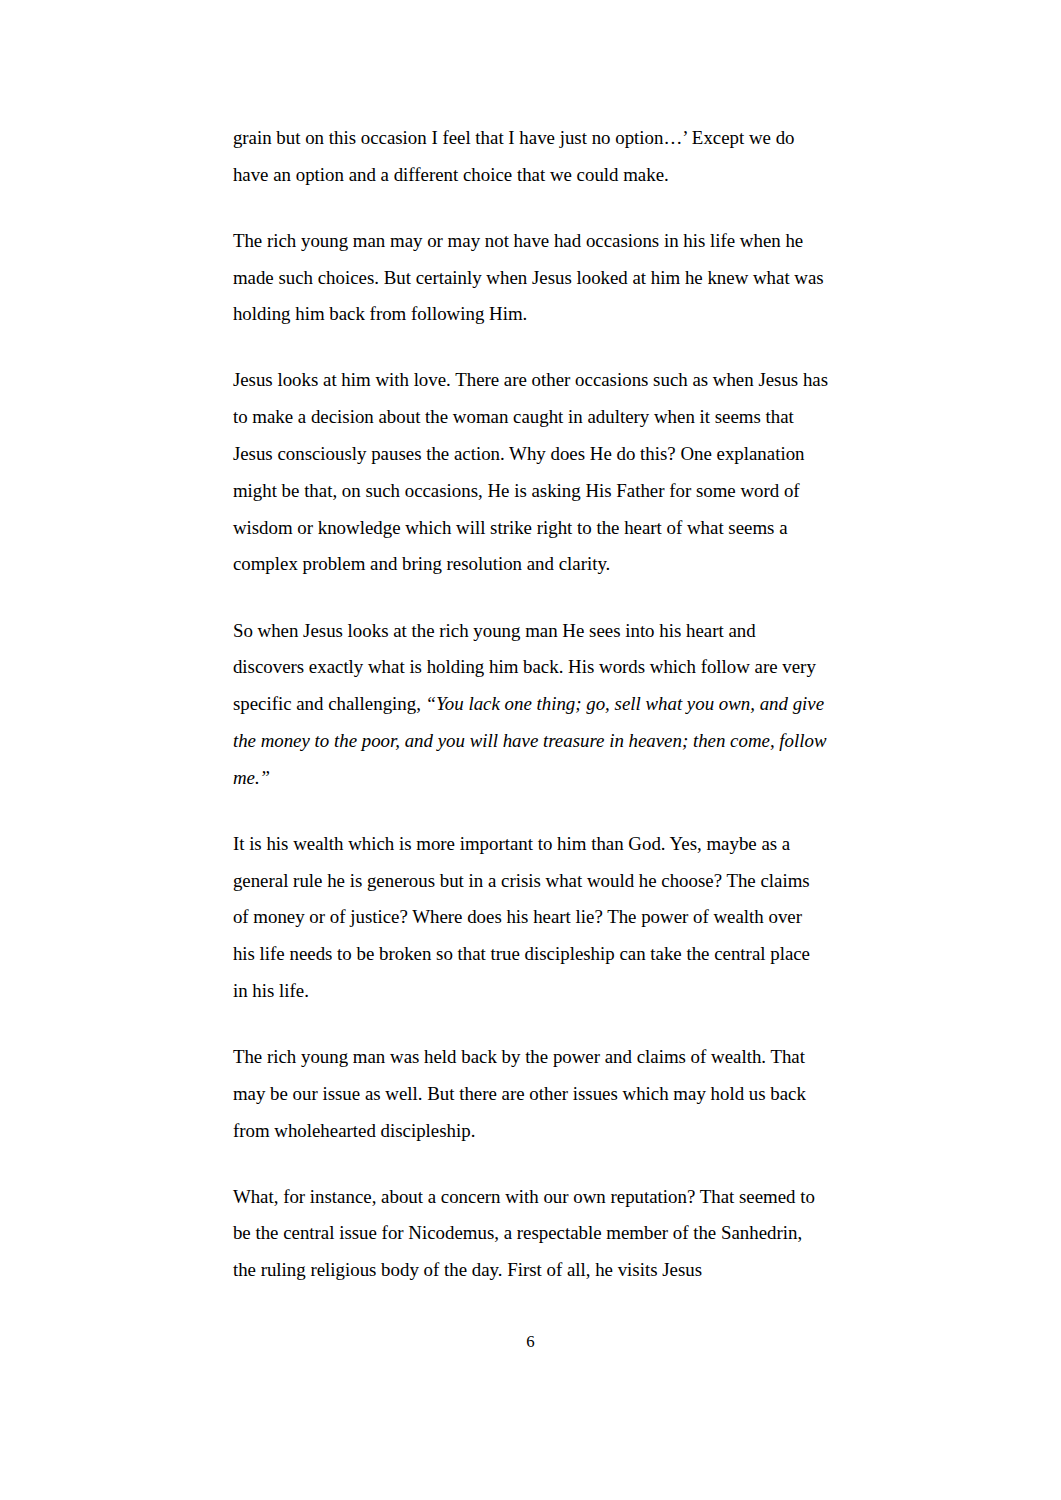grain but on this occasion I feel that I have just no option…’ Except we do have an option and a different choice that we could make.
The rich young man may or may not have had occasions in his life when he made such choices. But certainly when Jesus looked at him he knew what was holding him back from following Him.
Jesus looks at him with love. There are other occasions such as when Jesus has to make a decision about the woman caught in adultery when it seems that Jesus consciously pauses the action. Why does He do this? One explanation might be that, on such occasions, He is asking His Father for some word of wisdom or knowledge which will strike right to the heart of what seems a complex problem and bring resolution and clarity.
So when Jesus looks at the rich young man He sees into his heart and discovers exactly what is holding him back. His words which follow are very specific and challenging, “You lack one thing; go, sell what you own, and give the money to the poor, and you will have treasure in heaven; then come, follow me.”
It is his wealth which is more important to him than God. Yes, maybe as a general rule he is generous but in a crisis what would he choose? The claims of money or of justice? Where does his heart lie? The power of wealth over his life needs to be broken so that true discipleship can take the central place in his life.
The rich young man was held back by the power and claims of wealth. That may be our issue as well. But there are other issues which may hold us back from wholehearted discipleship.
What, for instance, about a concern with our own reputation? That seemed to be the central issue for Nicodemus, a respectable member of the Sanhedrin, the ruling religious body of the day. First of all, he visits Jesus
6